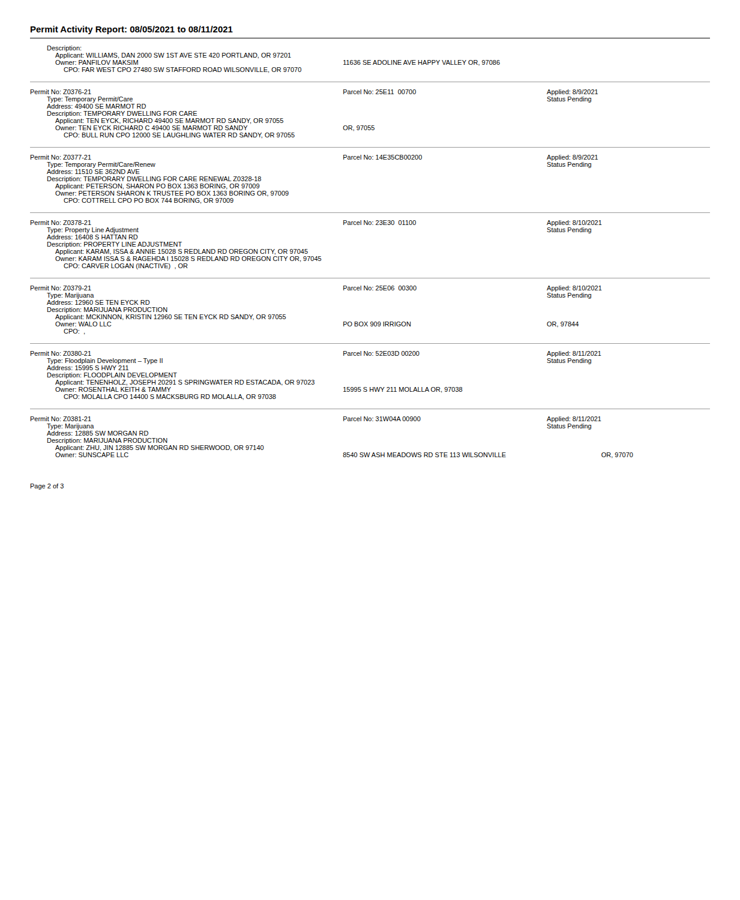Permit Activity Report: 08/05/2021 to 08/11/2021
Description:
Applicant: WILLIAMS, DAN 2000 SW 1ST AVE STE 420 PORTLAND, OR 97201
Owner: PANFILOV MAKSIM
11636 SE ADOLINE AVE HAPPY VALLEY OR, 97086
CPO: FAR WEST CPO 27480 SW STAFFORD ROAD WILSONVILLE, OR 97070
Permit No: Z0376-21
Parcel No: 25E11 00700
Applied: 8/9/2021
Type: Temporary Permit/Care
Status Pending
Address: 49400 SE MARMOT RD
Description: TEMPORARY DWELLING FOR CARE
Applicant: TEN EYCK, RICHARD 49400 SE MARMOT RD SANDY, OR 97055
Owner: TEN EYCK RICHARD C 49400 SE MARMOT RD SANDY
OR, 97055
CPO: BULL RUN CPO 12000 SE LAUGHLING WATER RD SANDY, OR 97055
Permit No: Z0377-21
Parcel No: 14E35CB00200
Applied: 8/9/2021
Type: Temporary Permit/Care/Renew
Status Pending
Address: 11510 SE 362ND AVE
Description: TEMPORARY DWELLING FOR CARE RENEWAL Z0328-18
Applicant: PETERSON, SHARON PO BOX 1363 BORING, OR 97009
Owner: PETERSON SHARON K TRUSTEE PO BOX 1363 BORING OR, 97009
CPO: COTTRELL CPO PO BOX 744 BORING, OR 97009
Permit No: Z0378-21
Parcel No: 23E30 01100
Applied: 8/10/2021
Type: Property Line Adjustment
Status Pending
Address: 16408 S HATTAN RD
Description: PROPERTY LINE ADJUSTMENT
Applicant: KARAM, ISSA & ANNIE 15028 S REDLAND RD OREGON CITY, OR 97045
Owner: KARAM ISSA S & RAGEHDA I 15028 S REDLAND RD OREGON CITY OR, 97045
CPO: CARVER LOGAN (INACTIVE) , OR
Permit No: Z0379-21
Parcel No: 25E06 00300
Applied: 8/10/2021
Type: Marijuana
Status Pending
Address: 12960 SE TEN EYCK RD
Description: MARIJUANA PRODUCTION
Applicant: MCKINNON, KRISTIN 12960 SE TEN EYCK RD SANDY, OR 97055
Owner: WALO LLC
PO BOX 909 IRRIGON
OR, 97844
CPO: ,
Permit No: Z0380-21
Parcel No: 52E03D 00200
Applied: 8/11/2021
Type: Floodplain Development – Type II
Status Pending
Address: 15995 S HWY 211
Description: FLOODPLAIN DEVELOPMENT
Applicant: TENENHOLZ, JOSEPH 20291 S SPRINGWATER RD ESTACADA, OR 97023
Owner: ROSENTHAL KEITH & TAMMY
15995 S HWY 211 MOLALLA OR, 97038
CPO: MOLALLA CPO 14400 S MACKSBURG RD MOLALLA, OR 97038
Permit No: Z0381-21
Parcel No: 31W04A 00900
Applied: 8/11/2021
Type: Marijuana
Status Pending
Address: 12885 SW MORGAN RD
Description: MARIJUANA PRODUCTION
Applicant: ZHU, JIN 12885 SW MORGAN RD SHERWOOD, OR 97140
Owner: SUNSCAPE LLC
8540 SW ASH MEADOWS RD STE 113 WILSONVILLE
OR, 97070
Page 2 of 3